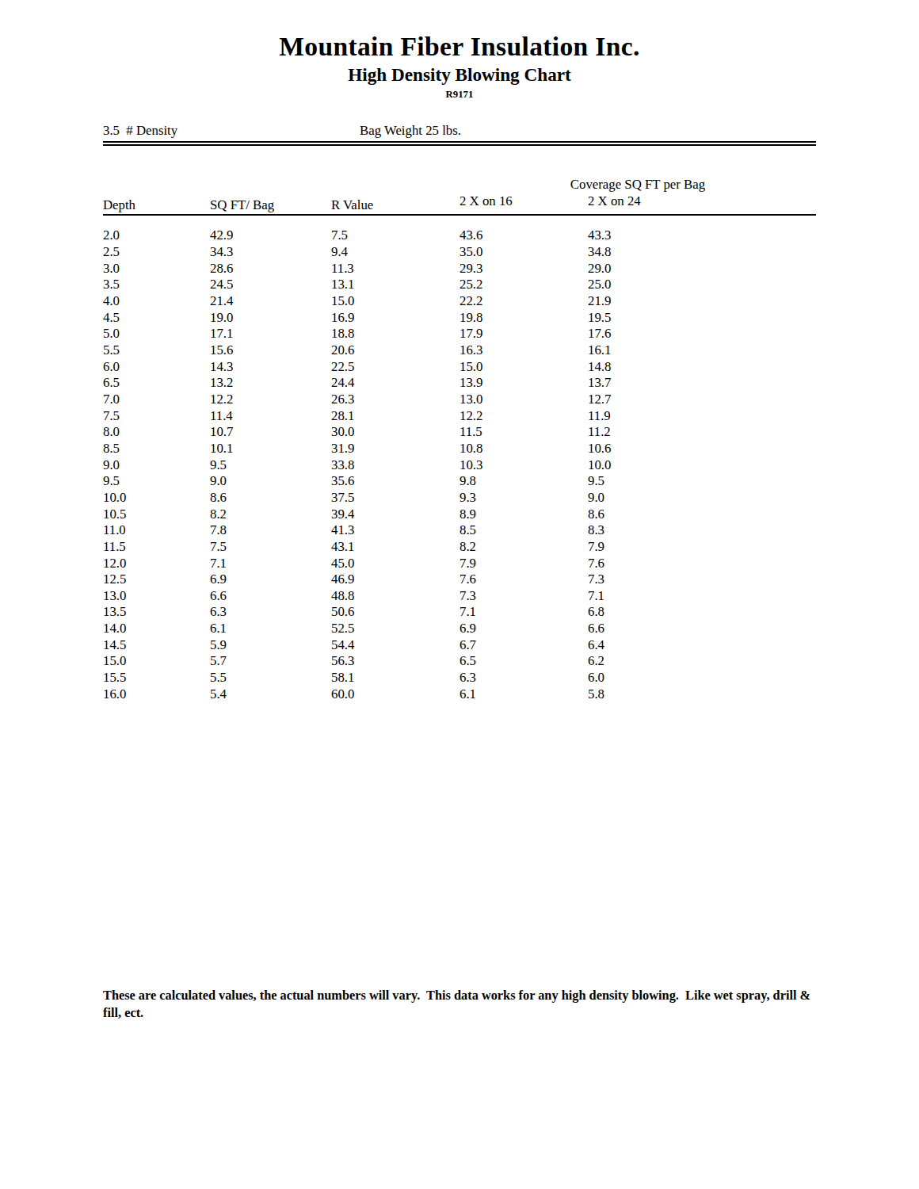Mountain Fiber Insulation Inc.
High Density Blowing Chart
R9171
3.5 # Density
Bag Weight 25 lbs.
| Depth | SQ FT/ Bag | R Value | Coverage SQ FT per Bag |
| --- | --- | --- | --- |
| 2 X on 16 | 2 X on 24 |
| 2.0 | 42.9 | 7.5 | 43.6 | 43.3 |
| 2.5 | 34.3 | 9.4 | 35.0 | 34.8 |
| 3.0 | 28.6 | 11.3 | 29.3 | 29.0 |
| 3.5 | 24.5 | 13.1 | 25.2 | 25.0 |
| 4.0 | 21.4 | 15.0 | 22.2 | 21.9 |
| 4.5 | 19.0 | 16.9 | 19.8 | 19.5 |
| 5.0 | 17.1 | 18.8 | 17.9 | 17.6 |
| 5.5 | 15.6 | 20.6 | 16.3 | 16.1 |
| 6.0 | 14.3 | 22.5 | 15.0 | 14.8 |
| 6.5 | 13.2 | 24.4 | 13.9 | 13.7 |
| 7.0 | 12.2 | 26.3 | 13.0 | 12.7 |
| 7.5 | 11.4 | 28.1 | 12.2 | 11.9 |
| 8.0 | 10.7 | 30.0 | 11.5 | 11.2 |
| 8.5 | 10.1 | 31.9 | 10.8 | 10.6 |
| 9.0 | 9.5 | 33.8 | 10.3 | 10.0 |
| 9.5 | 9.0 | 35.6 | 9.8 | 9.5 |
| 10.0 | 8.6 | 37.5 | 9.3 | 9.0 |
| 10.5 | 8.2 | 39.4 | 8.9 | 8.6 |
| 11.0 | 7.8 | 41.3 | 8.5 | 8.3 |
| 11.5 | 7.5 | 43.1 | 8.2 | 7.9 |
| 12.0 | 7.1 | 45.0 | 7.9 | 7.6 |
| 12.5 | 6.9 | 46.9 | 7.6 | 7.3 |
| 13.0 | 6.6 | 48.8 | 7.3 | 7.1 |
| 13.5 | 6.3 | 50.6 | 7.1 | 6.8 |
| 14.0 | 6.1 | 52.5 | 6.9 | 6.6 |
| 14.5 | 5.9 | 54.4 | 6.7 | 6.4 |
| 15.0 | 5.7 | 56.3 | 6.5 | 6.2 |
| 15.5 | 5.5 | 58.1 | 6.3 | 6.0 |
| 16.0 | 5.4 | 60.0 | 6.1 | 5.8 |
These are calculated values, the actual numbers will vary. This data works for any high density blowing. Like wet spray, drill & fill, ect.